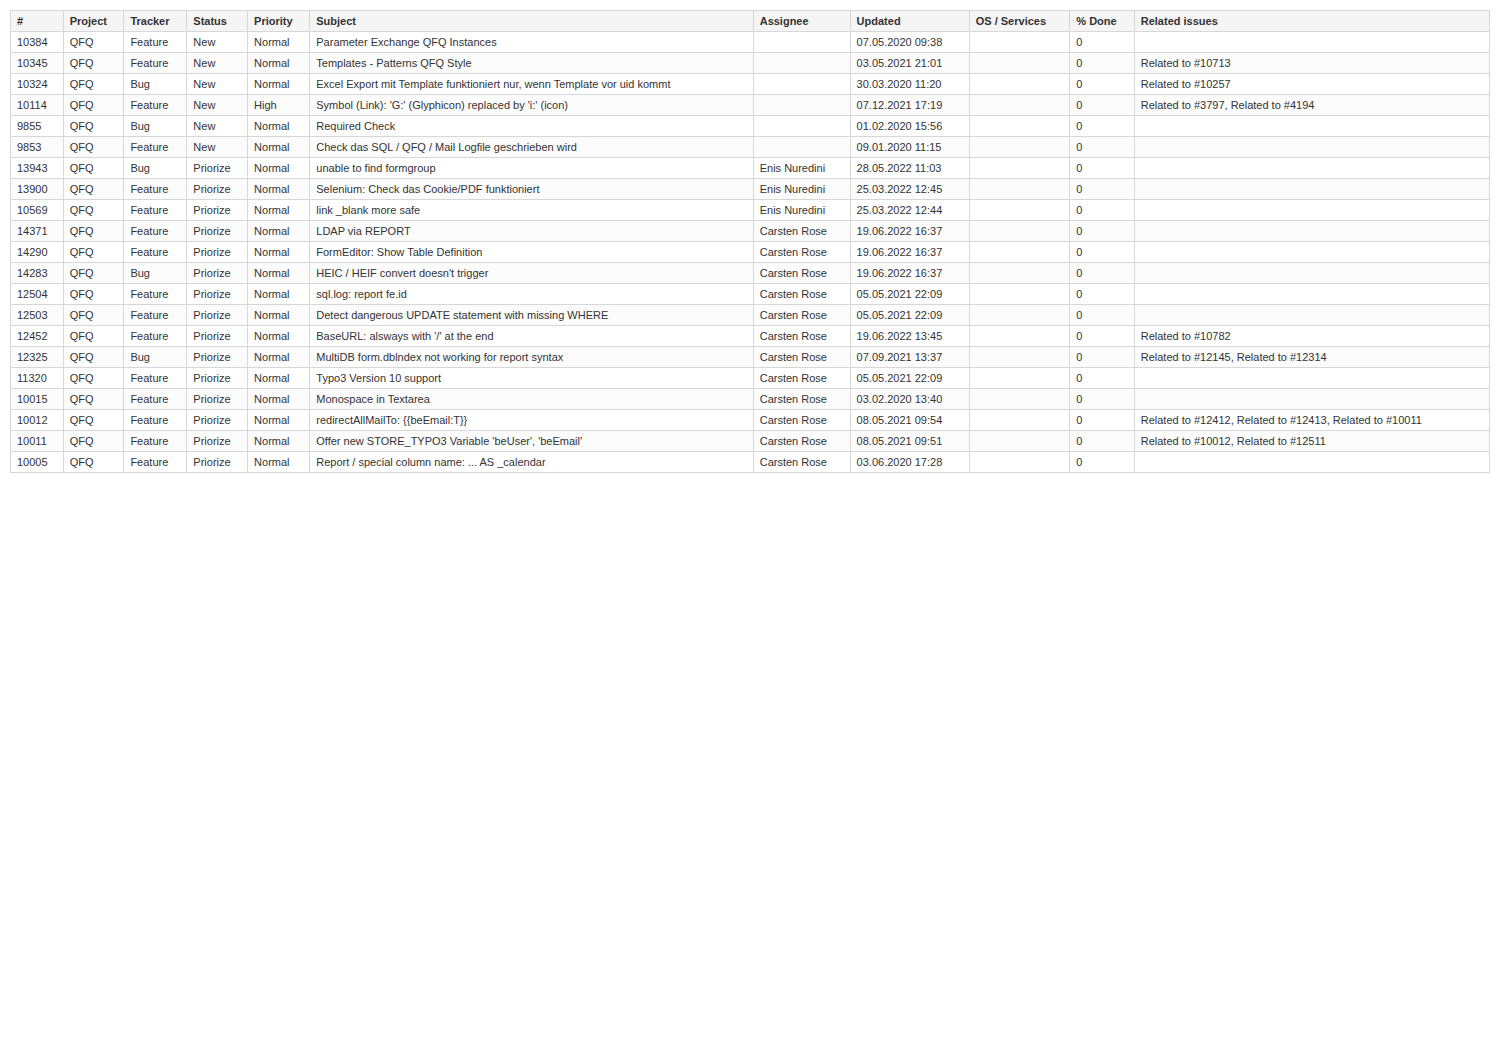| # | Project | Tracker | Status | Priority | Subject | Assignee | Updated | OS / Services | % Done | Related issues |
| --- | --- | --- | --- | --- | --- | --- | --- | --- | --- | --- |
| 10384 | QFQ | Feature | New | Normal | Parameter Exchange QFQ Instances | | 07.05.2020 09:38 | | 0 | |
| 10345 | QFQ | Feature | New | Normal | Templates - Patterns QFQ Style | | 03.05.2021 21:01 | | 0 | Related to #10713 |
| 10324 | QFQ | Bug | New | Normal | Excel Export mit Template funktioniert nur, wenn Template vor uid kommt | | 30.03.2020 11:20 | | 0 | Related to #10257 |
| 10114 | QFQ | Feature | New | High | Symbol (Link): 'G:' (Glyphicon) replaced by 'i:' (icon) | | 07.12.2021 17:19 | | 0 | Related to #3797, Related to #4194 |
| 9855 | QFQ | Bug | New | Normal | Required Check | | 01.02.2020 15:56 | | 0 | |
| 9853 | QFQ | Feature | New | Normal | Check das SQL / QFQ / Mail Logfile geschrieben wird | | 09.01.2020 11:15 | | 0 | |
| 13943 | QFQ | Bug | Priorize | Normal | unable to find formgroup | Enis Nuredini | 28.05.2022 11:03 | | 0 | |
| 13900 | QFQ | Feature | Priorize | Normal | Selenium: Check das Cookie/PDF funktioniert | Enis Nuredini | 25.03.2022 12:45 | | 0 | |
| 10569 | QFQ | Feature | Priorize | Normal | link _blank more safe | Enis Nuredini | 25.03.2022 12:44 | | 0 | |
| 14371 | QFQ | Feature | Priorize | Normal | LDAP via REPORT | Carsten Rose | 19.06.2022 16:37 | | 0 | |
| 14290 | QFQ | Feature | Priorize | Normal | FormEditor: Show Table Definition | Carsten Rose | 19.06.2022 16:37 | | 0 | |
| 14283 | QFQ | Bug | Priorize | Normal | HEIC / HEIF convert doesn't trigger | Carsten Rose | 19.06.2022 16:37 | | 0 | |
| 12504 | QFQ | Feature | Priorize | Normal | sql.log: report fe.id | Carsten Rose | 05.05.2021 22:09 | | 0 | |
| 12503 | QFQ | Feature | Priorize | Normal | Detect dangerous UPDATE statement with missing WHERE | Carsten Rose | 05.05.2021 22:09 | | 0 | |
| 12452 | QFQ | Feature | Priorize | Normal | BaseURL: alsways with '/' at the end | Carsten Rose | 19.06.2022 13:45 | | 0 | Related to #10782 |
| 12325 | QFQ | Bug | Priorize | Normal | MultiDB form.dblndex not working for report syntax | Carsten Rose | 07.09.2021 13:37 | | 0 | Related to #12145, Related to #12314 |
| 11320 | QFQ | Feature | Priorize | Normal | Typo3 Version 10 support | Carsten Rose | 05.05.2021 22:09 | | 0 | |
| 10015 | QFQ | Feature | Priorize | Normal | Monospace in Textarea | Carsten Rose | 03.02.2020 13:40 | | 0 | |
| 10012 | QFQ | Feature | Priorize | Normal | redirectAllMailTo: {{beEmail:T}} | Carsten Rose | 08.05.2021 09:54 | | 0 | Related to #12412, Related to #12413, Related to #10011 |
| 10011 | QFQ | Feature | Priorize | Normal | Offer new STORE_TYPO3 Variable 'beUser', 'beEmail' | Carsten Rose | 08.05.2021 09:51 | | 0 | Related to #10012, Related to #12511 |
| 10005 | QFQ | Feature | Priorize | Normal | Report / special column name: ... AS _calendar | Carsten Rose | 03.06.2020 17:28 | | 0 | |